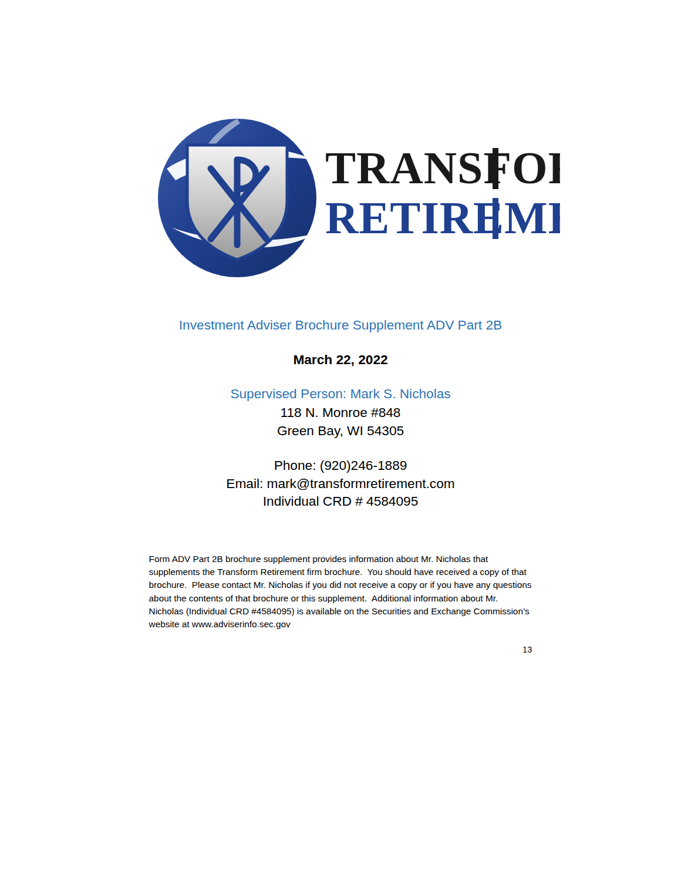TRANSFORM RETIREMENT
Investment Adviser Brochure Supplement ADV Part 2B
March 22, 2022
Supervised Person: Mark S. Nicholas
118 N. Monroe #848
Green Bay, WI 54305
Phone: (920)246-1889
Email: mark@transformretirement.com
Individual CRD # 4584095
Form ADV Part 2B brochure supplement provides information about Mr. Nicholas that supplements the Transform Retirement firm brochure. You should have received a copy of that brochure. Please contact Mr. Nicholas if you did not receive a copy or if you have any questions about the contents of that brochure or this supplement. Additional information about Mr. Nicholas (Individual CRD #4584095) is available on the Securities and Exchange Commission’s website at www.adviserinfo.sec.gov
13